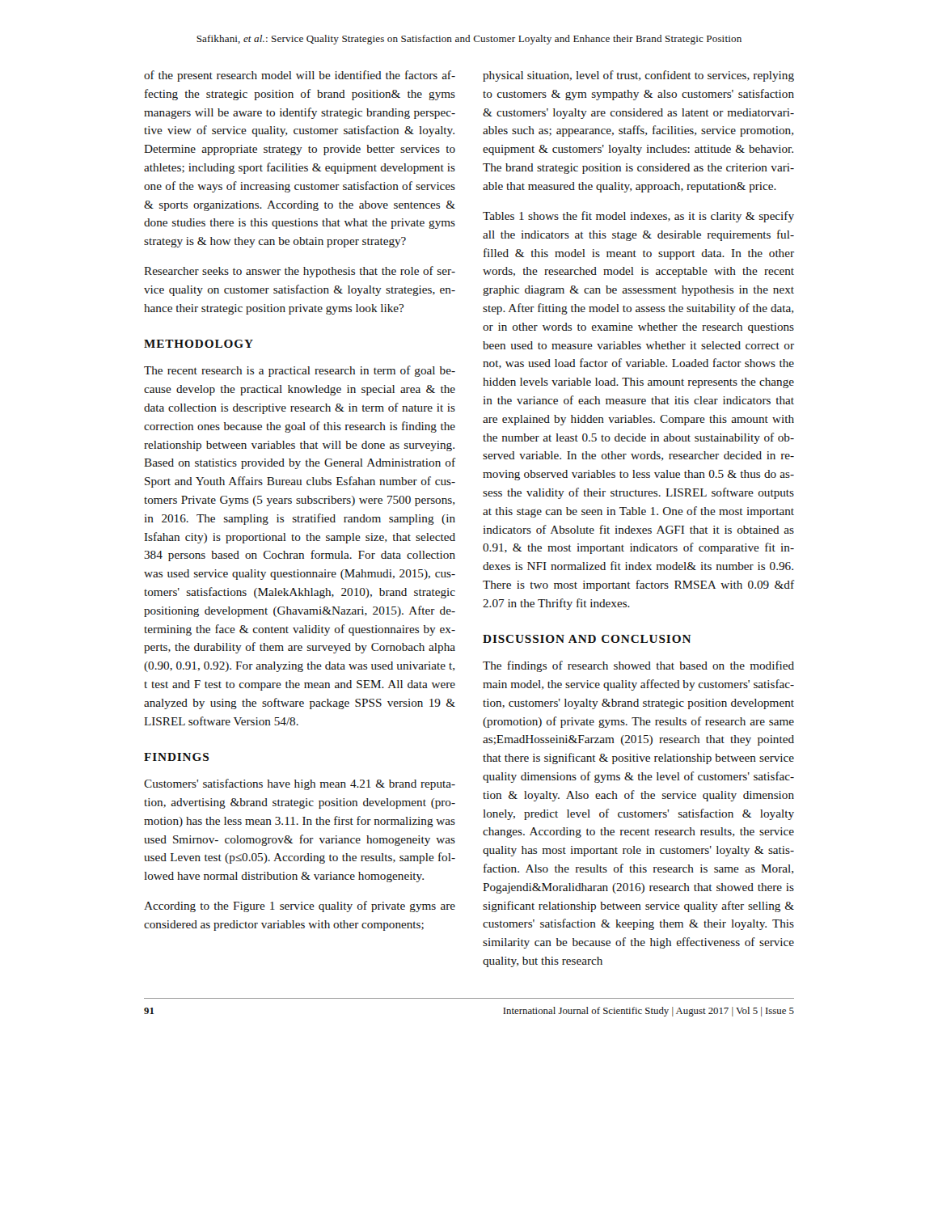Safikhani, et al.: Service Quality Strategies on Satisfaction and Customer Loyalty and Enhance their Brand Strategic Position
of the present research model will be identified the factors affecting the strategic position of brand position& the gyms managers will be aware to identify strategic branding perspective view of service quality, customer satisfaction & loyalty. Determine appropriate strategy to provide better services to athletes; including sport facilities & equipment development is one of the ways of increasing customer satisfaction of services & sports organizations. According to the above sentences & done studies there is this questions that what the private gyms strategy is & how they can be obtain proper strategy?
Researcher seeks to answer the hypothesis that the role of service quality on customer satisfaction & loyalty strategies, enhance their strategic position private gyms look like?
Methodology
The recent research is a practical research in term of goal because develop the practical knowledge in special area & the data collection is descriptive research & in term of nature it is correction ones because the goal of this research is finding the relationship between variables that will be done as surveying. Based on statistics provided by the General Administration of Sport and Youth Affairs Bureau clubs Esfahan number of customers Private Gyms (5 years subscribers) were 7500 persons, in 2016. The sampling is stratified random sampling (in Isfahan city) is proportional to the sample size, that selected 384 persons based on Cochran formula. For data collection was used service quality questionnaire (Mahmudi, 2015), customers' satisfactions (MalekAkhlagh, 2010), brand strategic positioning development (Ghavami&Nazari, 2015). After determining the face & content validity of questionnaires by experts, the durability of them are surveyed by Cornobach alpha (0.90, 0.91, 0.92). For analyzing the data was used univariate t, t test and F test to compare the mean and SEM. All data were analyzed by using the software package SPSS version 19 & LISREL software Version 54/8.
Findings
Customers' satisfactions have high mean 4.21 & brand reputation, advertising &brand strategic position development (promotion) has the less mean 3.11. In the first for normalizing was used Smirnov- colomogrov& for variance homogeneity was used Leven test (p≤0.05). According to the results, sample followed have normal distribution & variance homogeneity.
According to the Figure 1 service quality of private gyms are considered as predictor variables with other components;
physical situation, level of trust, confident to services, replying to customers & gym sympathy & also customers' satisfaction & customers' loyalty are considered as latent or mediatorvariables such as; appearance, staffs, facilities, service promotion, equipment & customers' loyalty includes: attitude & behavior. The brand strategic position is considered as the criterion variable that measured the quality, approach, reputation& price.
Tables 1 shows the fit model indexes, as it is clarity & specify all the indicators at this stage & desirable requirements fulfilled & this model is meant to support data. In the other words, the researched model is acceptable with the recent graphic diagram & can be assessment hypothesis in the next step. After fitting the model to assess the suitability of the data, or in other words to examine whether the research questions been used to measure variables whether it selected correct or not, was used load factor of variable. Loaded factor shows the hidden levels variable load. This amount represents the change in the variance of each measure that itis clear indicators that are explained by hidden variables. Compare this amount with the number at least 0.5 to decide in about sustainability of observed variable. In the other words, researcher decided in removing observed variables to less value than 0.5 & thus do assess the validity of their structures. LISREL software outputs at this stage can be seen in Table 1. One of the most important indicators of Absolute fit indexes AGFI that it is obtained as 0.91, & the most important indicators of comparative fit indexes is NFI normalized fit index model& its number is 0.96. There is two most important factors RMSEA with 0.09 &df 2.07 in the Thrifty fit indexes.
Discussion and Conclusion
The findings of research showed that based on the modified main model, the service quality affected by customers' satisfaction, customers' loyalty &brand strategic position development (promotion) of private gyms. The results of research are same as;EmadHosseini&Farzam (2015) research that they pointed that there is significant & positive relationship between service quality dimensions of gyms & the level of customers' satisfaction & loyalty. Also each of the service quality dimension lonely, predict level of customers' satisfaction & loyalty changes. According to the recent research results, the service quality has most important role in customers' loyalty & satisfaction. Also the results of this research is same as Moral, Pogajendi&Moralidharan (2016) research that showed there is significant relationship between service quality after selling & customers' satisfaction & keeping them & their loyalty. This similarity can be because of the high effectiveness of service quality, but this research
91 International Journal of Scientific Study | August 2017 | Vol 5 | Issue 5